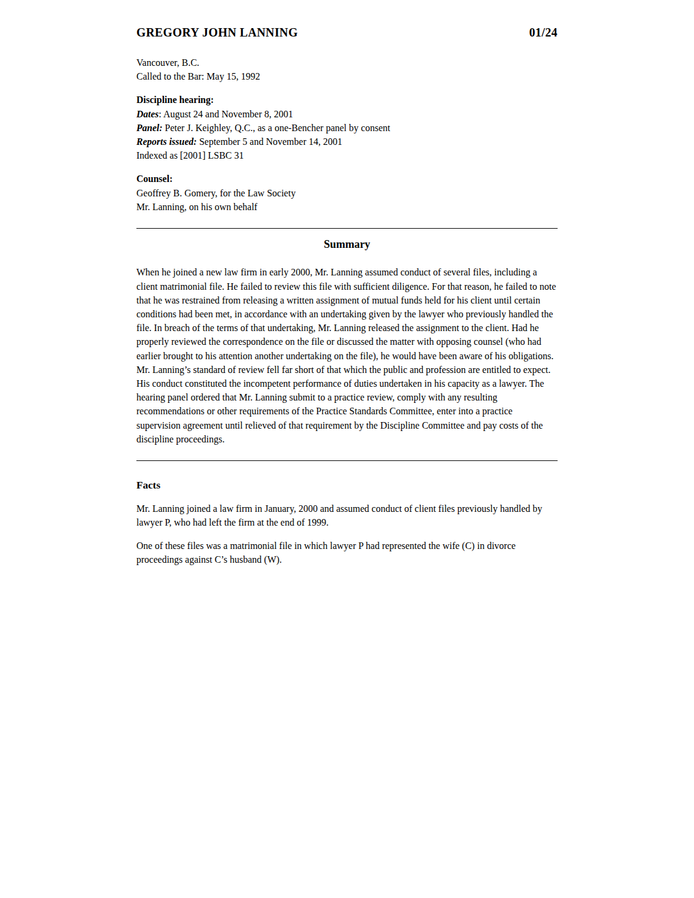Gregory John Lanning 01/24
Vancouver, B.C.
Called to the Bar: May 15, 1992
Discipline hearing:
Dates: August 24 and November 8, 2001
Panel: Peter J. Keighley, Q.C., as a one-Bencher panel by consent
Reports issued: September 5 and November 14, 2001
Indexed as [2001] LSBC 31
Counsel:
Geoffrey B. Gomery, for the Law Society
Mr. Lanning, on his own behalf
Summary
When he joined a new law firm in early 2000, Mr. Lanning assumed conduct of several files, including a client matrimonial file. He failed to review this file with sufficient diligence. For that reason, he failed to note that he was restrained from releasing a written assignment of mutual funds held for his client until certain conditions had been met, in accordance with an undertaking given by the lawyer who previously handled the file. In breach of the terms of that undertaking, Mr. Lanning released the assignment to the client. Had he properly reviewed the correspondence on the file or discussed the matter with opposing counsel (who had earlier brought to his attention another undertaking on the file), he would have been aware of his obligations. Mr. Lanning’s standard of review fell far short of that which the public and profession are entitled to expect. His conduct constituted the incompetent performance of duties undertaken in his capacity as a lawyer. The hearing panel ordered that Mr. Lanning submit to a practice review, comply with any resulting recommendations or other requirements of the Practice Standards Committee, enter into a practice supervision agreement until relieved of that requirement by the Discipline Committee and pay costs of the discipline proceedings.
Facts
Mr. Lanning joined a law firm in January, 2000 and assumed conduct of client files previously handled by lawyer P, who had left the firm at the end of 1999.
One of these files was a matrimonial file in which lawyer P had represented the wife (C) in divorce proceedings against C’s husband (W).